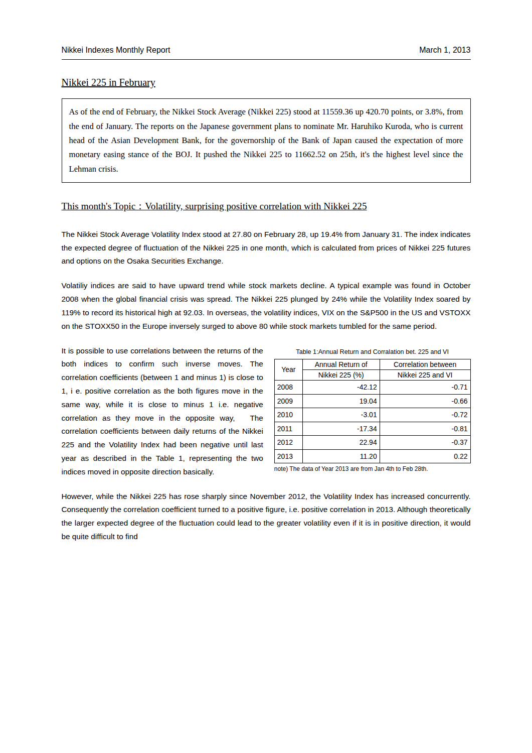Nikkei Indexes Monthly Report March 1, 2013
Nikkei 225 in February
As of the end of February, the Nikkei Stock Average (Nikkei 225) stood at 11559.36 up 420.70 points, or 3.8%, from the end of January. The reports on the Japanese government plans to nominate Mr. Haruhiko Kuroda, who is current head of the Asian Development Bank, for the governorship of the Bank of Japan caused the expectation of more monetary easing stance of the BOJ. It pushed the Nikkei 225 to 11662.52 on 25th, it's the highest level since the Lehman crisis.
This month's Topic：Volatility, surprising positive correlation with Nikkei 225
The Nikkei Stock Average Volatility Index stood at 27.80 on February 28, up 19.4% from January 31. The index indicates the expected degree of fluctuation of the Nikkei 225 in one month, which is calculated from prices of Nikkei 225 futures and options on the Osaka Securities Exchange.
Volatiliy indices are said to have upward trend while stock markets decline. A typical example was found in October 2008 when the global financial crisis was spread. The Nikkei 225 plunged by 24% while the Volatility Index soared by 119% to record its historical high at 92.03. In overseas, the volatility indices, VIX on the S&P500 in the US and VSTOXX on the STOXX50 in the Europe inversely surged to above 80 while stock markets tumbled for the same period.
Table 1:Annual Return and Corralation bet. 225 and VI
| Year | Annual Return of | Correlation between |
| --- | --- | --- |
| Nikkei 225 (%) | Nikkei 225 and VI |
| 2008 | -42.12 | -0.71 |
| 2009 | 19.04 | -0.66 |
| 2010 | -3.01 | -0.72 |
| 2011 | -17.34 | -0.81 |
| 2012 | 22.94 | -0.37 |
| 2013 | 11.20 | 0.22 |
note) The data of Year 2013 are from Jan 4th to Feb 28th.
It is possible to use correlations between the returns of the both indices to confirm such inverse moves. The correlation coefficients (between 1 and minus 1) is close to 1, i e. positive correlation as the both figures move in the same way, while it is close to minus 1 i.e. negative correlation as they move in the opposite way, The correlation coefficients between daily returns of the Nikkei 225 and the Volatility Index had been negative until last year as described in the Table 1, representing the two indices moved in opposite direction basically.
However, while the Nikkei 225 has rose sharply since November 2012, the Volatility Index has increased concurrently. Consequently the correlation coefficient turned to a positive figure, i.e. positive correlation in 2013. Although theoretically the larger expected degree of the fluctuation could lead to the greater volatility even if it is in positive direction, it would be quite difficult to find